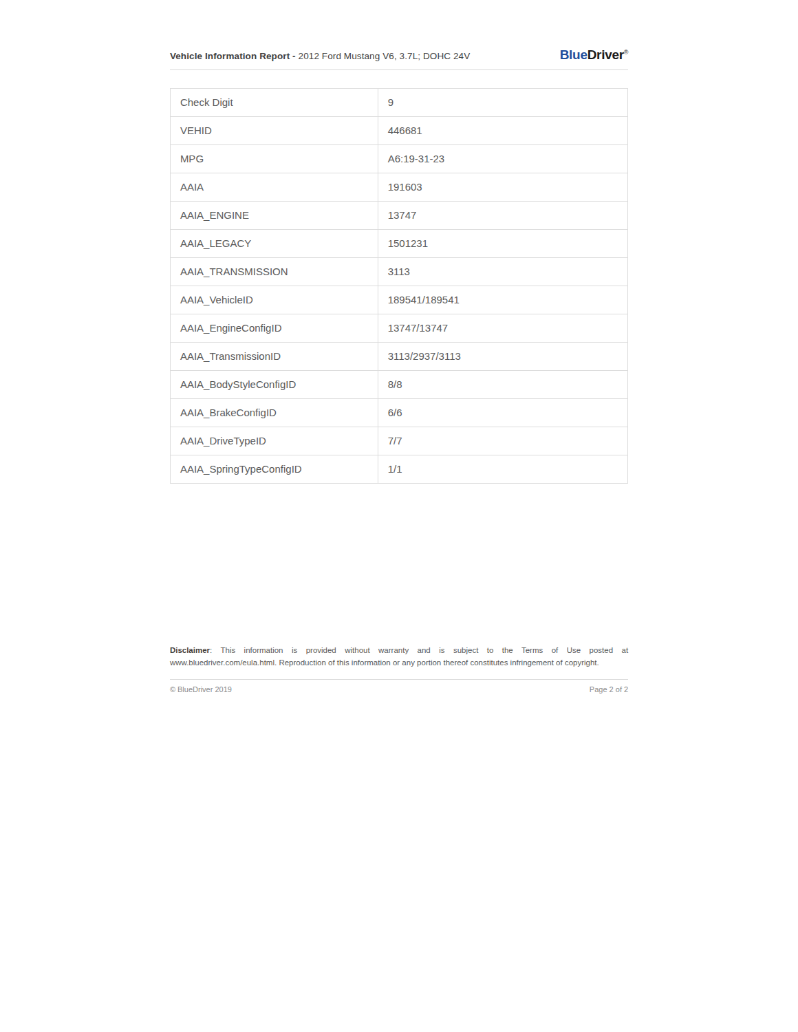Vehicle Information Report - 2012 Ford Mustang V6, 3.7L; DOHC 24V
Blue Driver®
| Check Digit | 9 |
| VEHID | 446681 |
| MPG | A6:19-31-23 |
| AAIA | 191603 |
| AAIA_ENGINE | 13747 |
| AAIA_LEGACY | 1501231 |
| AAIA_TRANSMISSION | 3113 |
| AAIA_VehicleID | 189541/189541 |
| AAIA_EngineConfigID | 13747/13747 |
| AAIA_TransmissionID | 3113/2937/3113 |
| AAIA_BodyStyleConfigID | 8/8 |
| AAIA_BrakeConfigID | 6/6 |
| AAIA_DriveTypeID | 7/7 |
| AAIA_SpringTypeConfigID | 1/1 |
Disclaimer: This information is provided without warranty and is subject to the Terms of Use posted at www.bluedriver.com/eula.html. Reproduction of this information or any portion thereof constitutes infringement of copyright.
© BlueDriver 2019
Page 2 of 2